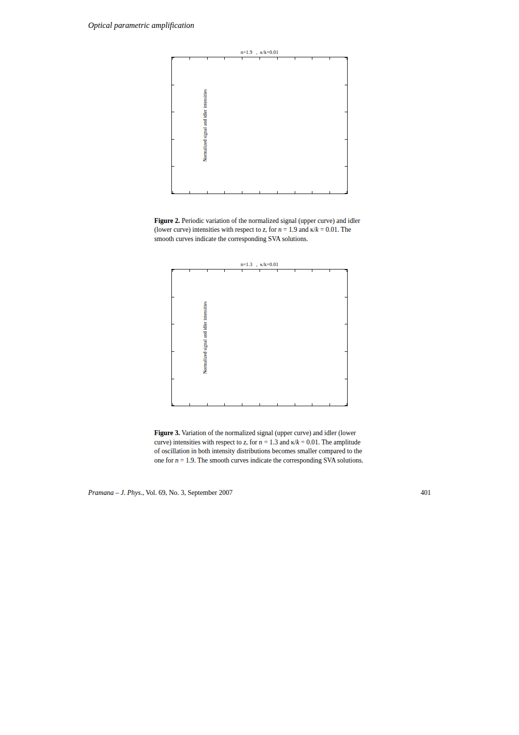Optical parametric amplification
n=1.9 , κ/k=0.01
Normalized signal and idler intensities 2.5 2 1.5 1 0.5 0 0 1 2 3 4 5 6 7 8 9 10 z (microns)
Figure 2. Periodic variation of the normalized signal (upper curve) and idler (lower curve) intensities with respect to z, for n = 1.9 and κ/k = 0.01. The smooth curves indicate the corresponding SVA solutions.
n=1.3 , κ/k=0.01
Normalized signal and idler intensities 2.5 2 1.5 1 0.5 0 0 1 2 3 4 5 6 7 8 9 10 z (microns)
Figure 3. Variation of the normalized signal (upper curve) and idler (lower curve) intensities with respect to z, for n = 1.3 and κ/k = 0.01. The amplitude of oscillation in both intensity distributions becomes smaller compared to the one for n = 1.9. The smooth curves indicate the corresponding SVA solutions.
Pramana – J. Phys., Vol. 69, No. 3, September 2007 401